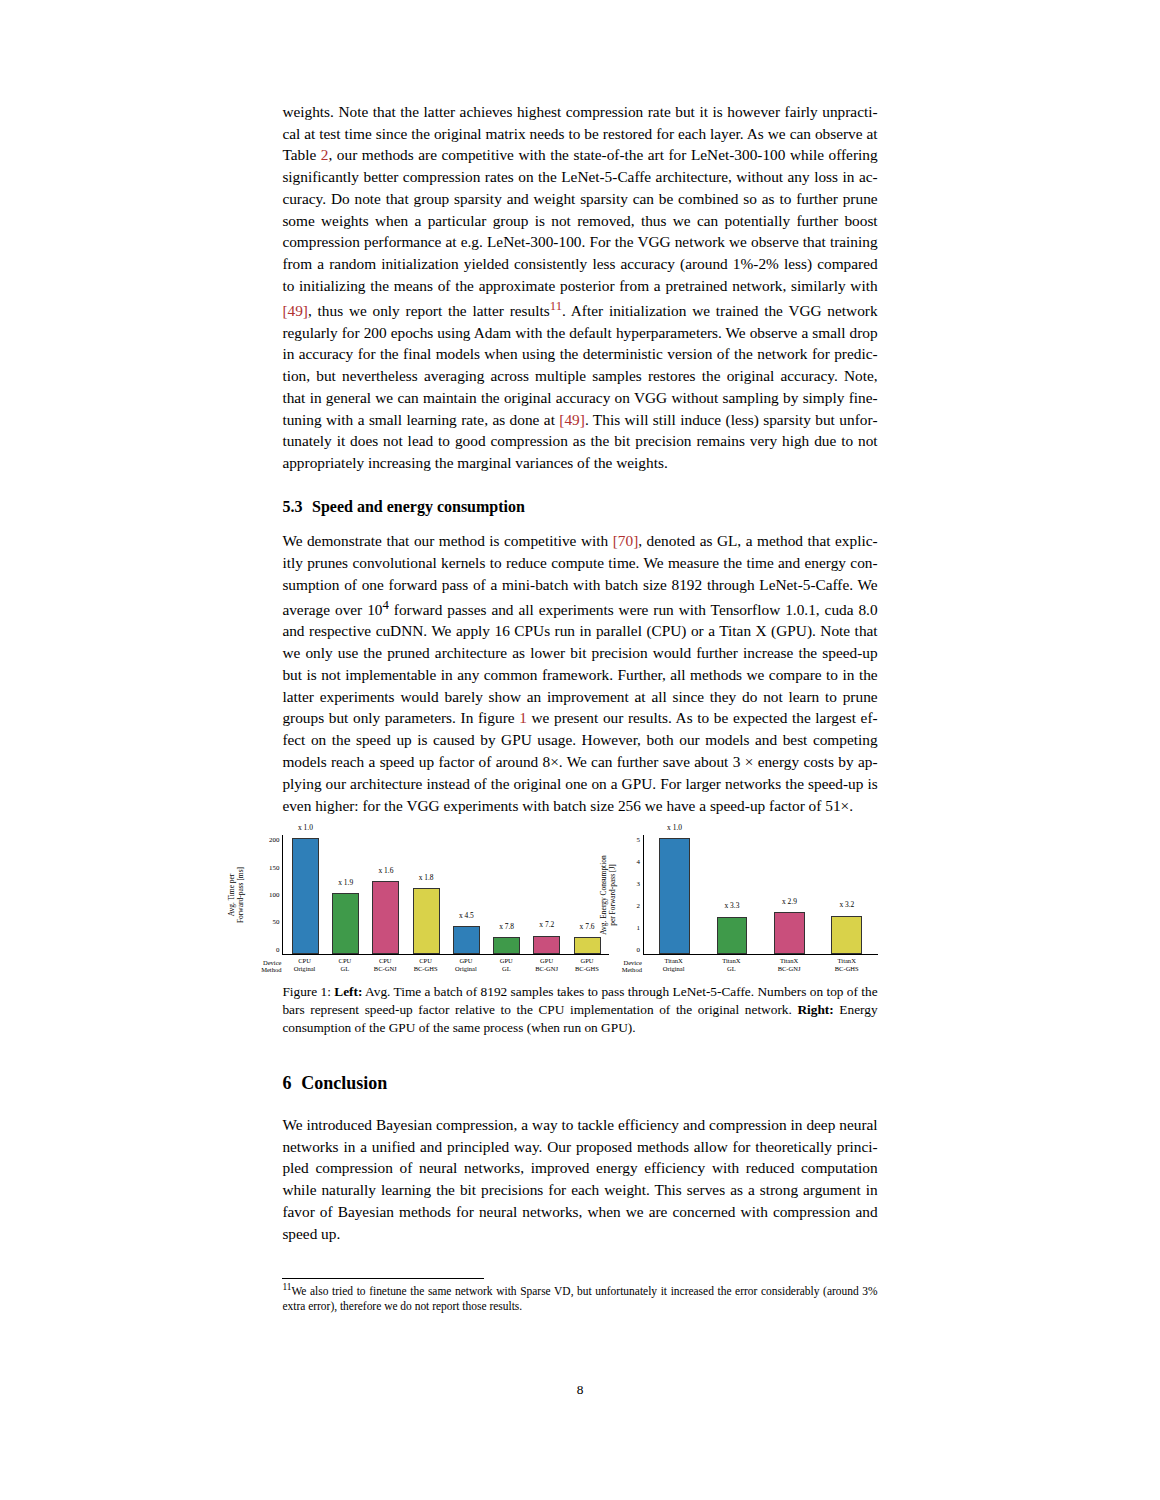weights. Note that the latter achieves highest compression rate but it is however fairly unpractical at test time since the original matrix needs to be restored for each layer. As we can observe at Table 2, our methods are competitive with the state-of-the art for LeNet-300-100 while offering significantly better compression rates on the LeNet-5-Caffe architecture, without any loss in accuracy. Do note that group sparsity and weight sparsity can be combined so as to further prune some weights when a particular group is not removed, thus we can potentially further boost compression performance at e.g. LeNet-300-100. For the VGG network we observe that training from a random initialization yielded consistently less accuracy (around 1%-2% less) compared to initializing the means of the approximate posterior from a pretrained network, similarly with [49], thus we only report the latter results11. After initialization we trained the VGG network regularly for 200 epochs using Adam with the default hyperparameters. We observe a small drop in accuracy for the final models when using the deterministic version of the network for prediction, but nevertheless averaging across multiple samples restores the original accuracy. Note, that in general we can maintain the original accuracy on VGG without sampling by simply finetuning with a small learning rate, as done at [49]. This will still induce (less) sparsity but unfortunately it does not lead to good compression as the bit precision remains very high due to not appropriately increasing the marginal variances of the weights.
5.3 Speed and energy consumption
We demonstrate that our method is competitive with [70], denoted as GL, a method that explicitly prunes convolutional kernels to reduce compute time. We measure the time and energy consumption of one forward pass of a mini-batch with batch size 8192 through LeNet-5-Caffe. We average over 104 forward passes and all experiments were run with Tensorflow 1.0.1, cuda 8.0 and respective cuDNN. We apply 16 CPUs run in parallel (CPU) or a Titan X (GPU). Note that we only use the pruned architecture as lower bit precision would further increase the speed-up but is not implementable in any common framework. Further, all methods we compare to in the latter experiments would barely show an improvement at all since they do not learn to prune groups but only parameters. In figure 1 we present our results. As to be expected the largest effect on the speed up is caused by GPU usage. However, both our models and best competing models reach a speed up factor of around 8×. We can further save about 3 × energy costs by applying our architecture instead of the original one on a GPU. For larger networks the speed-up is even higher: for the VGG experiments with batch size 256 we have a speed-up factor of 51×.
200150100500
Avg. Time per
Forward-pass [ms]
x 1.0
x 1.9
x 1.6
x 1.8
x 4.5
x 7.8
x 7.2
x 7.6
Device
Method
CPU
Original
CPU
GL
CPU
BC-GNJ
CPU
BC-GHS
GPU
Original
GPU
GL
GPU
BC-GNJ
GPU
BC-GHS
543210
Avg. Energy Consumption
per Forward-pass [J]
x 1.0
x 3.3
x 2.9
x 3.2
Device
Method
TitanX
Original
TitanX
GL
TitanX
BC-GNJ
TitanX
BC-GHS
Figure 1: Left: Avg. Time a batch of 8192 samples takes to pass through LeNet-5-Caffe. Numbers on top of the bars represent speed-up factor relative to the CPU implementation of the original network. Right: Energy consumption of the GPU of the same process (when run on GPU).
6 Conclusion
We introduced Bayesian compression, a way to tackle efficiency and compression in deep neural networks in a unified and principled way. Our proposed methods allow for theoretically principled compression of neural networks, improved energy efficiency with reduced computation while naturally learning the bit precisions for each weight. This serves as a strong argument in favor of Bayesian methods for neural networks, when we are concerned with compression and speed up.
11We also tried to finetune the same network with Sparse VD, but unfortunately it increased the error considerably (around 3% extra error), therefore we do not report those results.
8